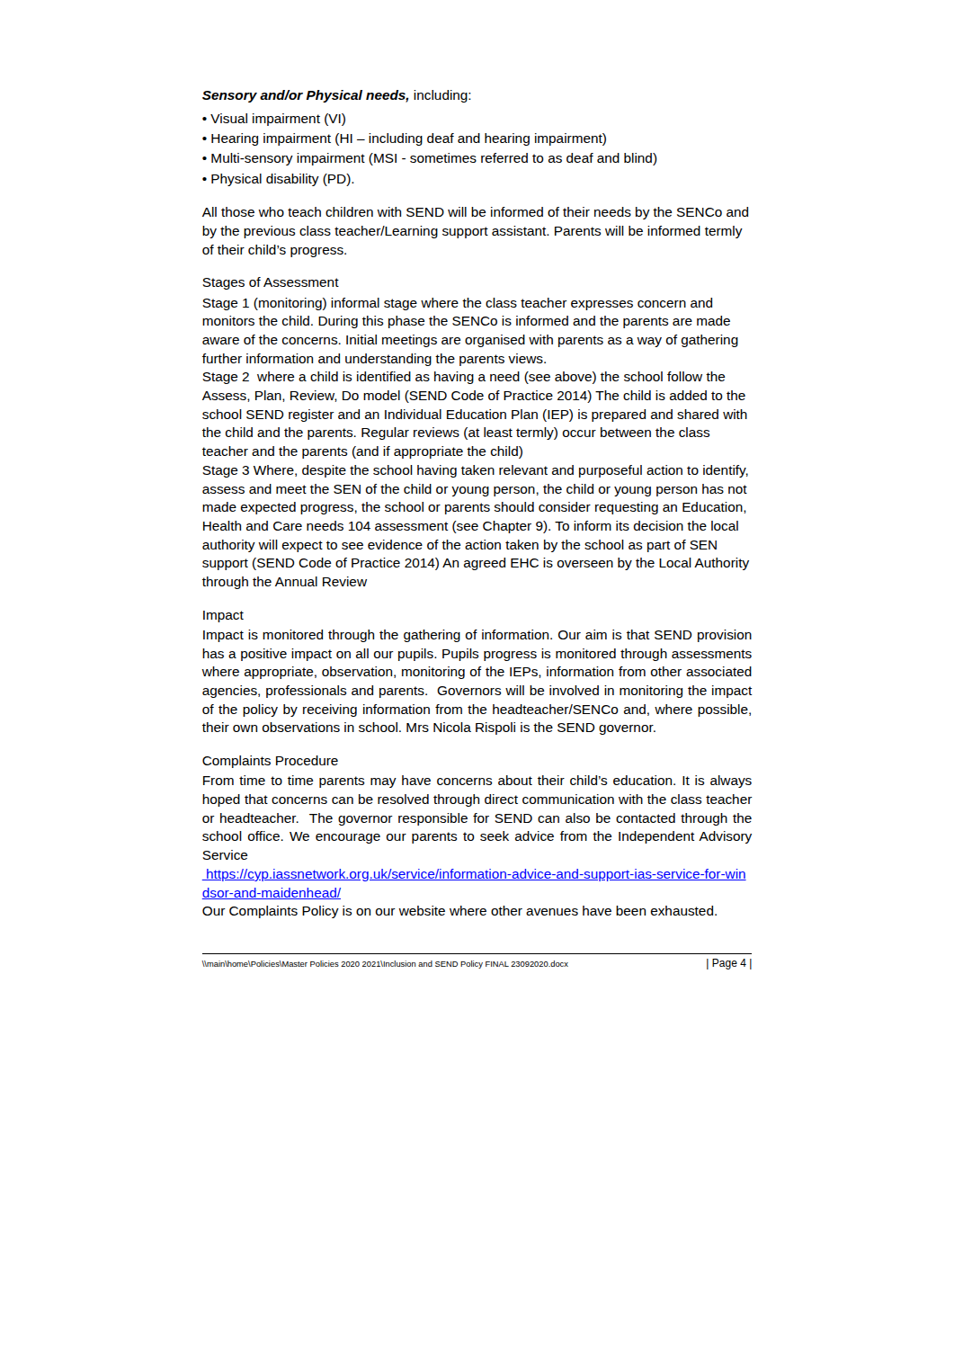Sensory and/or Physical needs, including:
Visual impairment (VI)
Hearing impairment (HI – including deaf and hearing impairment)
Multi-sensory impairment (MSI - sometimes referred to as deaf and blind)
Physical disability (PD).
All those who teach children with SEND will be informed of their needs by the SENCo and by the previous class teacher/Learning support assistant. Parents will be informed termly of their child’s progress.
Stages of Assessment
Stage 1 (monitoring) informal stage where the class teacher expresses concern and monitors the child. During this phase the SENCo is informed and the parents are made aware of the concerns. Initial meetings are organised with parents as a way of gathering further information and understanding the parents views.
Stage 2 where a child is identified as having a need (see above) the school follow the Assess, Plan, Review, Do model (SEND Code of Practice 2014) The child is added to the school SEND register and an Individual Education Plan (IEP) is prepared and shared with the child and the parents. Regular reviews (at least termly) occur between the class teacher and the parents (and if appropriate the child)
Stage 3 Where, despite the school having taken relevant and purposeful action to identify, assess and meet the SEN of the child or young person, the child or young person has not made expected progress, the school or parents should consider requesting an Education, Health and Care needs 104 assessment (see Chapter 9). To inform its decision the local authority will expect to see evidence of the action taken by the school as part of SEN support (SEND Code of Practice 2014) An agreed EHC is overseen by the Local Authority through the Annual Review
Impact
Impact is monitored through the gathering of information. Our aim is that SEND provision has a positive impact on all our pupils. Pupils progress is monitored through assessments where appropriate, observation, monitoring of the IEPs, information from other associated agencies, professionals and parents. Governors will be involved in monitoring the impact of the policy by receiving information from the headteacher/SENCo and, where possible, their own observations in school. Mrs Nicola Rispoli is the SEND governor.
Complaints Procedure
From time to time parents may have concerns about their child’s education. It is always hoped that concerns can be resolved through direct communication with the class teacher or headteacher. The governor responsible for SEND can also be contacted through the school office. We encourage our parents to seek advice from the Independent Advisory Service
https://cyp.iassnetwork.org.uk/service/information-advice-and-support-ias-service-for-windsor-and-maidenhead/
Our Complaints Policy is on our website where other avenues have been exhausted.
\\main\home\Policies\Master Policies 2020 2021\Inclusion and SEND Policy FINAL 23092020.docx
| Page 4 |